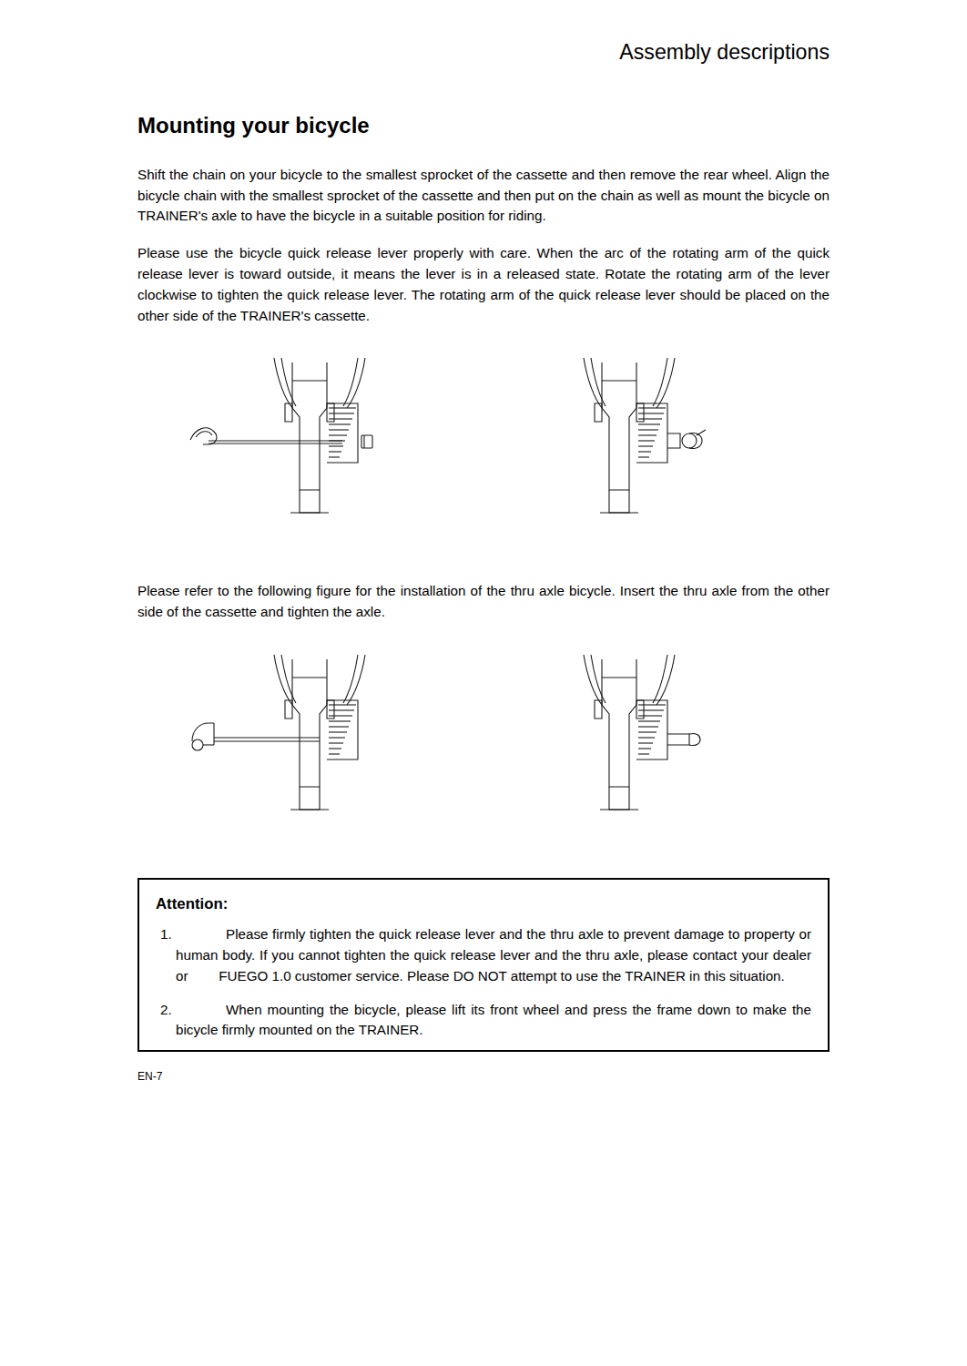Assembly descriptions
Mounting your bicycle
Shift the chain on your bicycle to the smallest sprocket of the cassette and then remove the rear wheel. Align the bicycle chain with the smallest sprocket of the cassette and then put on the chain as well as mount the bicycle on TRAINER's axle to have the bicycle in a suitable position for riding.
Please use the bicycle quick release lever properly with care. When the arc of the rotating arm of the quick release lever is toward outside, it means the lever is in a released state. Rotate the rotating arm of the lever clockwise to tighten the quick release lever. The rotating arm of the quick release lever should be placed on the other side of the TRAINER's cassette.
Please refer to the following figure for the installation of the thru axle bicycle. Insert the thru axle from the other side of the cassette and tighten the axle.
Attention:
Please firmly tighten the quick release lever and the thru axle to prevent damage to property or human body. If you cannot tighten the quick release lever and the thru axle, please contact your dealer or FUEGO 1.0 customer service. Please DO NOT attempt to use the TRAINER in this situation.
When mounting the bicycle, please lift its front wheel and press the frame down to make the bicycle firmly mounted on the TRAINER.
EN-7